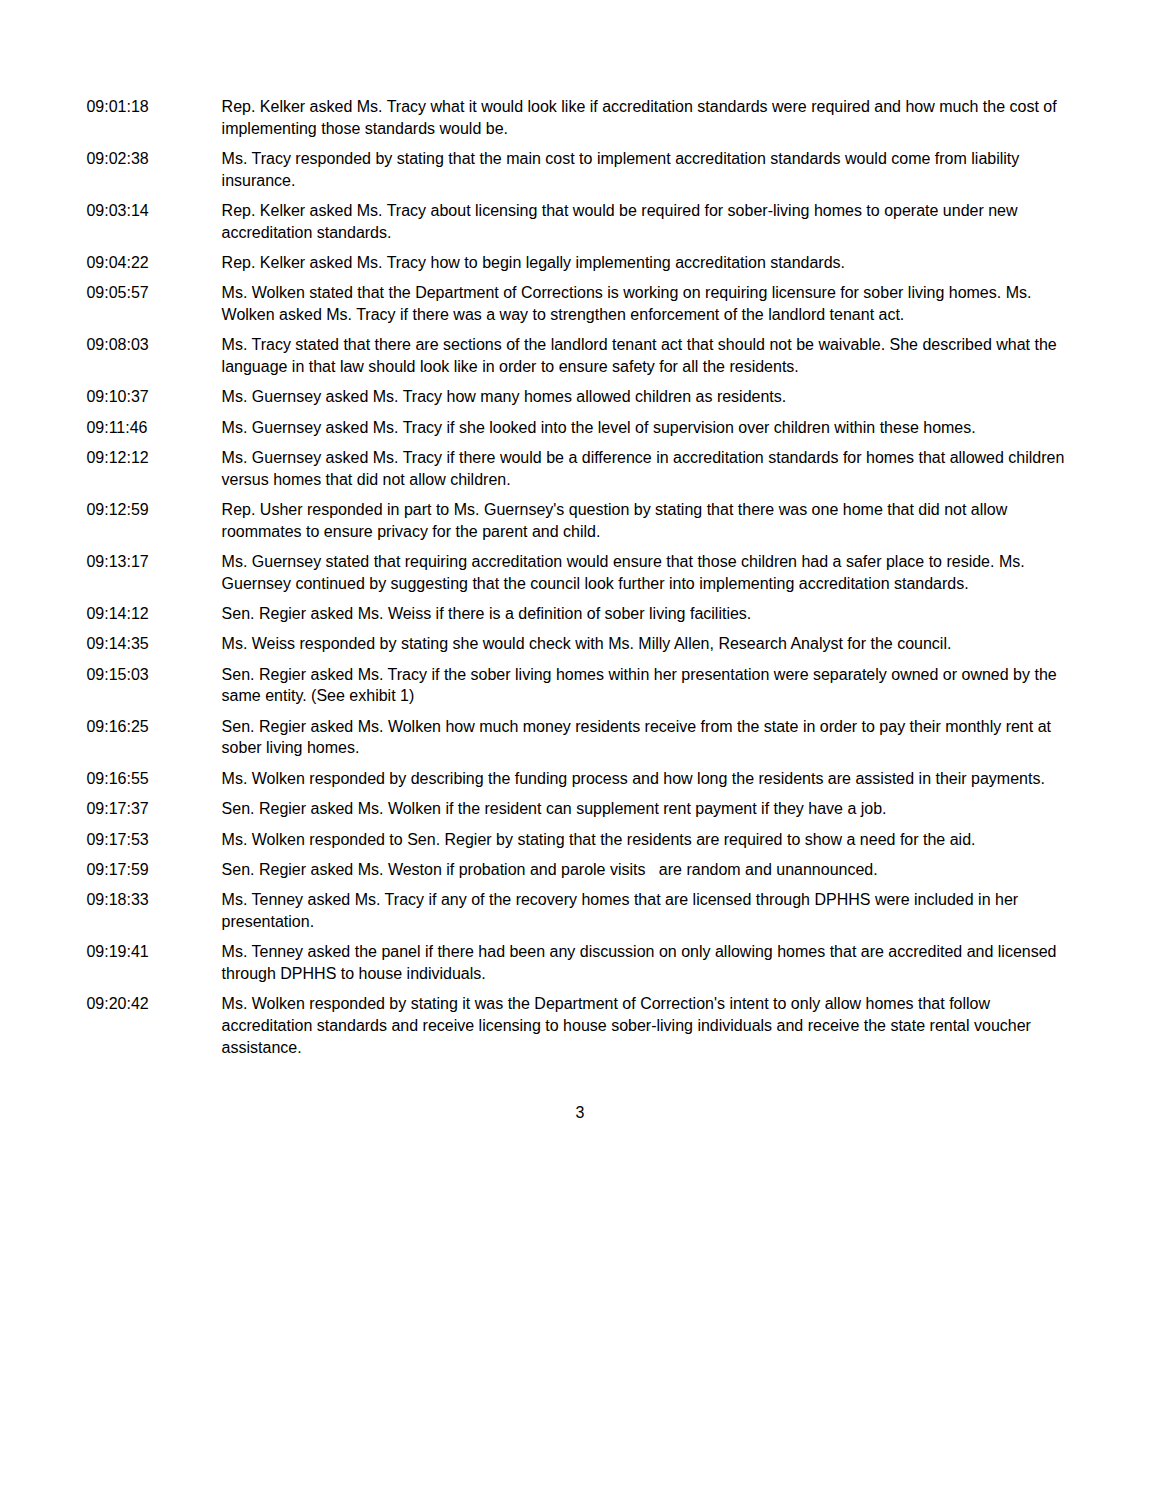| 09:01:18 | Rep. Kelker asked Ms. Tracy what it would look like if accreditation standards were required and how much the cost of implementing those standards would be. |
| 09:02:38 | Ms. Tracy responded by stating that the main cost to implement accreditation standards would come from liability insurance. |
| 09:03:14 | Rep. Kelker asked Ms. Tracy about licensing that would be required for sober-living homes to operate under new accreditation standards. |
| 09:04:22 | Rep. Kelker asked Ms. Tracy how to begin legally implementing accreditation standards. |
| 09:05:57 | Ms. Wolken stated that the Department of Corrections is working on requiring licensure for sober living homes. Ms. Wolken asked Ms. Tracy if there was a way to strengthen enforcement of the landlord tenant act. |
| 09:08:03 | Ms. Tracy stated that there are sections of the landlord tenant act that should not be waivable. She described what the language in that law should look like in order to ensure safety for all the residents. |
| 09:10:37 | Ms. Guernsey asked Ms. Tracy how many homes allowed children as residents. |
| 09:11:46 | Ms. Guernsey asked Ms. Tracy if she looked into the level of supervision over children within these homes. |
| 09:12:12 | Ms. Guernsey asked Ms. Tracy if there would be a difference in accreditation standards for homes that allowed children versus homes that did not allow children. |
| 09:12:59 | Rep. Usher responded in part to Ms. Guernsey's question by stating that there was one home that did not allow roommates to ensure privacy for the parent and child. |
| 09:13:17 | Ms. Guernsey stated that requiring accreditation would ensure that those children had a safer place to reside. Ms. Guernsey continued by suggesting that the council look further into implementing accreditation standards. |
| 09:14:12 | Sen. Regier asked Ms. Weiss if there is a definition of sober living facilities. |
| 09:14:35 | Ms. Weiss responded by stating she would check with Ms. Milly Allen, Research Analyst for the council. |
| 09:15:03 | Sen. Regier asked Ms. Tracy if the sober living homes within her presentation were separately owned or owned by the same entity. (See exhibit 1) |
| 09:16:25 | Sen. Regier asked Ms. Wolken how much money residents receive from the state in order to pay their monthly rent at sober living homes. |
| 09:16:55 | Ms. Wolken responded by describing the funding process and how long the residents are assisted in their payments. |
| 09:17:37 | Sen. Regier asked Ms. Wolken if the resident can supplement rent payment if they have a job. |
| 09:17:53 | Ms. Wolken responded to Sen. Regier by stating that the residents are required to show a need for the aid. |
| 09:17:59 | Sen. Regier asked Ms. Weston if probation and parole visits are random and unannounced. |
| 09:18:33 | Ms. Tenney asked Ms. Tracy if any of the recovery homes that are licensed through DPHHS were included in her presentation. |
| 09:19:41 | Ms. Tenney asked the panel if there had been any discussion on only allowing homes that are accredited and licensed through DPHHS to house individuals. |
| 09:20:42 | Ms. Wolken responded by stating it was the Department of Correction's intent to only allow homes that follow accreditation standards and receive licensing to house sober-living individuals and receive the state rental voucher assistance. |
3